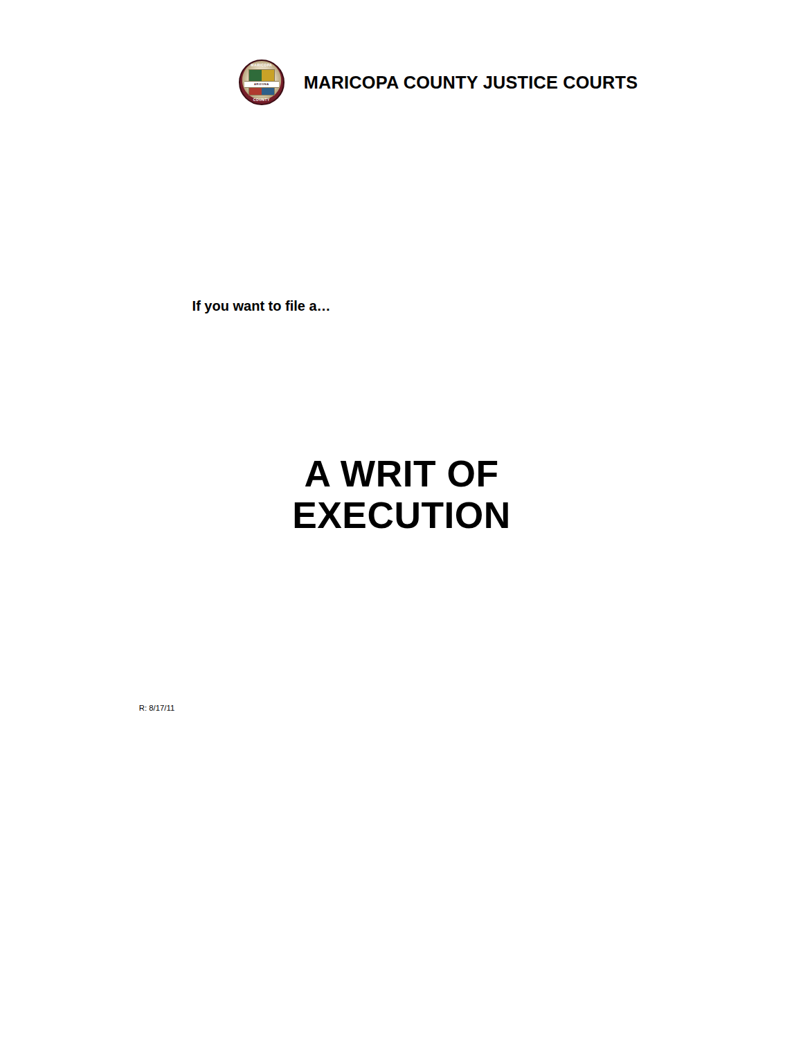ARIZONA
MARICOPA COUNTY JUSTICE COURTS
If you want to file a…
A WRIT OF
EXECUTION
R: 8/17/11